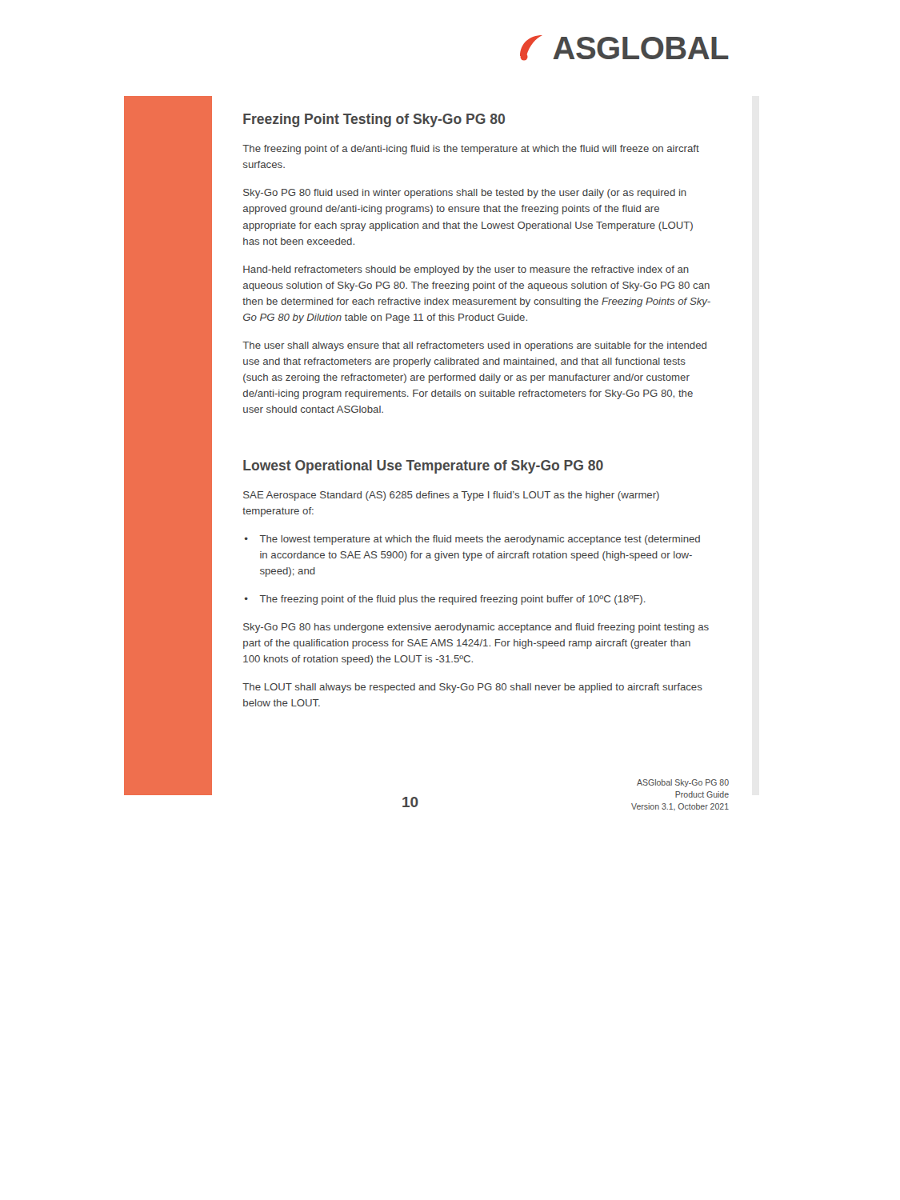ASGLOBAL
Freezing Point Testing of Sky-Go PG 80
The freezing point of a de/anti-icing fluid is the temperature at which the fluid will freeze on aircraft surfaces.
Sky-Go PG 80 fluid used in winter operations shall be tested by the user daily (or as required in approved ground de/anti-icing programs) to ensure that the freezing points of the fluid are appropriate for each spray application and that the Lowest Operational Use Temperature (LOUT) has not been exceeded.
Hand-held refractometers should be employed by the user to measure the refractive index of an aqueous solution of Sky-Go PG 80. The freezing point of the aqueous solution of Sky-Go PG 80 can then be determined for each refractive index measurement by consulting the Freezing Points of Sky-Go PG 80 by Dilution table on Page 11 of this Product Guide.
The user shall always ensure that all refractometers used in operations are suitable for the intended use and that refractometers are properly calibrated and maintained, and that all functional tests (such as zeroing the refractometer) are performed daily or as per manufacturer and/or customer de/anti-icing program requirements. For details on suitable refractometers for Sky-Go PG 80, the user should contact ASGlobal.
Lowest Operational Use Temperature of Sky-Go PG 80
SAE Aerospace Standard (AS) 6285 defines a Type I fluid’s LOUT as the higher (warmer) temperature of:
The lowest temperature at which the fluid meets the aerodynamic acceptance test (determined in accordance to SAE AS 5900) for a given type of aircraft rotation speed (high-speed or low-speed); and
The freezing point of the fluid plus the required freezing point buffer of 10ºC (18ºF).
Sky-Go PG 80 has undergone extensive aerodynamic acceptance and fluid freezing point testing as part of the qualification process for SAE AMS 1424/1. For high-speed ramp aircraft (greater than 100 knots of rotation speed) the LOUT is -31.5ºC.
The LOUT shall always be respected and Sky-Go PG 80 shall never be applied to aircraft surfaces below the LOUT.
10
ASGlobal Sky-Go PG 80
Product Guide
Version 3.1, October 2021